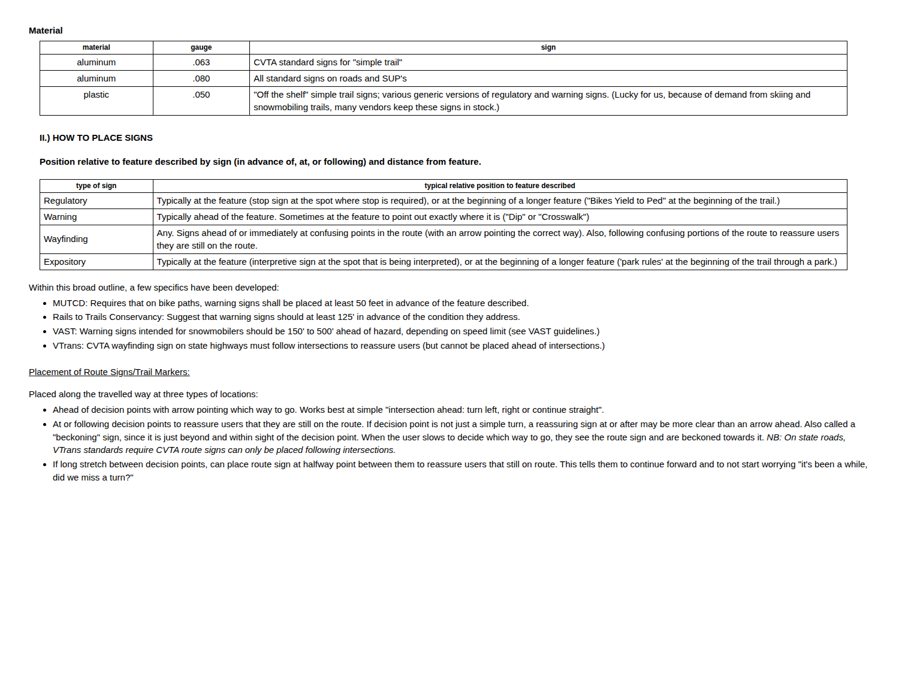Material
| material | gauge | sign |
| --- | --- | --- |
| aluminum | .063 | CVTA standard signs for "simple trail" |
| aluminum | .080 | All standard signs on roads and SUP's |
| plastic | .050 | "Off the shelf" simple trail signs; various generic versions of regulatory and warning signs. (Lucky for us, because of demand from skiing and snowmobiling trails, many vendors keep these signs in stock.) |
II.) HOW TO PLACE SIGNS
Position relative to feature described by sign (in advance of, at, or following) and distance from feature.
| type of sign | typical relative position to feature described |
| --- | --- |
| Regulatory | Typically at the feature (stop sign at the spot where stop is required), or at the beginning of a longer feature ("Bikes Yield to Ped" at the beginning of the trail.) |
| Warning | Typically ahead of the feature. Sometimes at the feature to point out exactly where it is ("Dip" or "Crosswalk") |
| Wayfinding | Any. Signs ahead of or immediately at confusing points in the route (with an arrow pointing the correct way). Also, following confusing portions of the route to reassure users they are still on the route. |
| Expository | Typically at the feature (interpretive sign at the spot that is being interpreted), or at the beginning of a longer feature ('park rules' at the beginning of the trail through a park.) |
Within this broad outline, a few specifics have been developed:
MUTCD: Requires that on bike paths, warning signs shall be placed at least 50 feet in advance of the feature described.
Rails to Trails Conservancy: Suggest that warning signs should at least 125' in advance of the condition they address.
VAST: Warning signs intended for snowmobilers should be 150' to 500' ahead of hazard, depending on speed limit (see VAST guidelines.)
VTrans: CVTA wayfinding sign on state highways must follow intersections to reassure users (but cannot be placed ahead of intersections.)
Placement of Route Signs/Trail Markers:
Placed along the travelled way at three types of locations:
Ahead of decision points with arrow pointing which way to go. Works best at simple "intersection ahead: turn left, right or continue straight".
At or following decision points to reassure users that they are still on the route. If decision point is not just a simple turn, a reassuring sign at or after may be more clear than an arrow ahead. Also called a "beckoning" sign, since it is just beyond and within sight of the decision point. When the user slows to decide which way to go, they see the route sign and are beckoned towards it. NB: On state roads, VTrans standards require CVTA route signs can only be placed following intersections.
If long stretch between decision points, can place route sign at halfway point between them to reassure users that still on route. This tells them to continue forward and to not start worrying "it's been a while, did we miss a turn?"